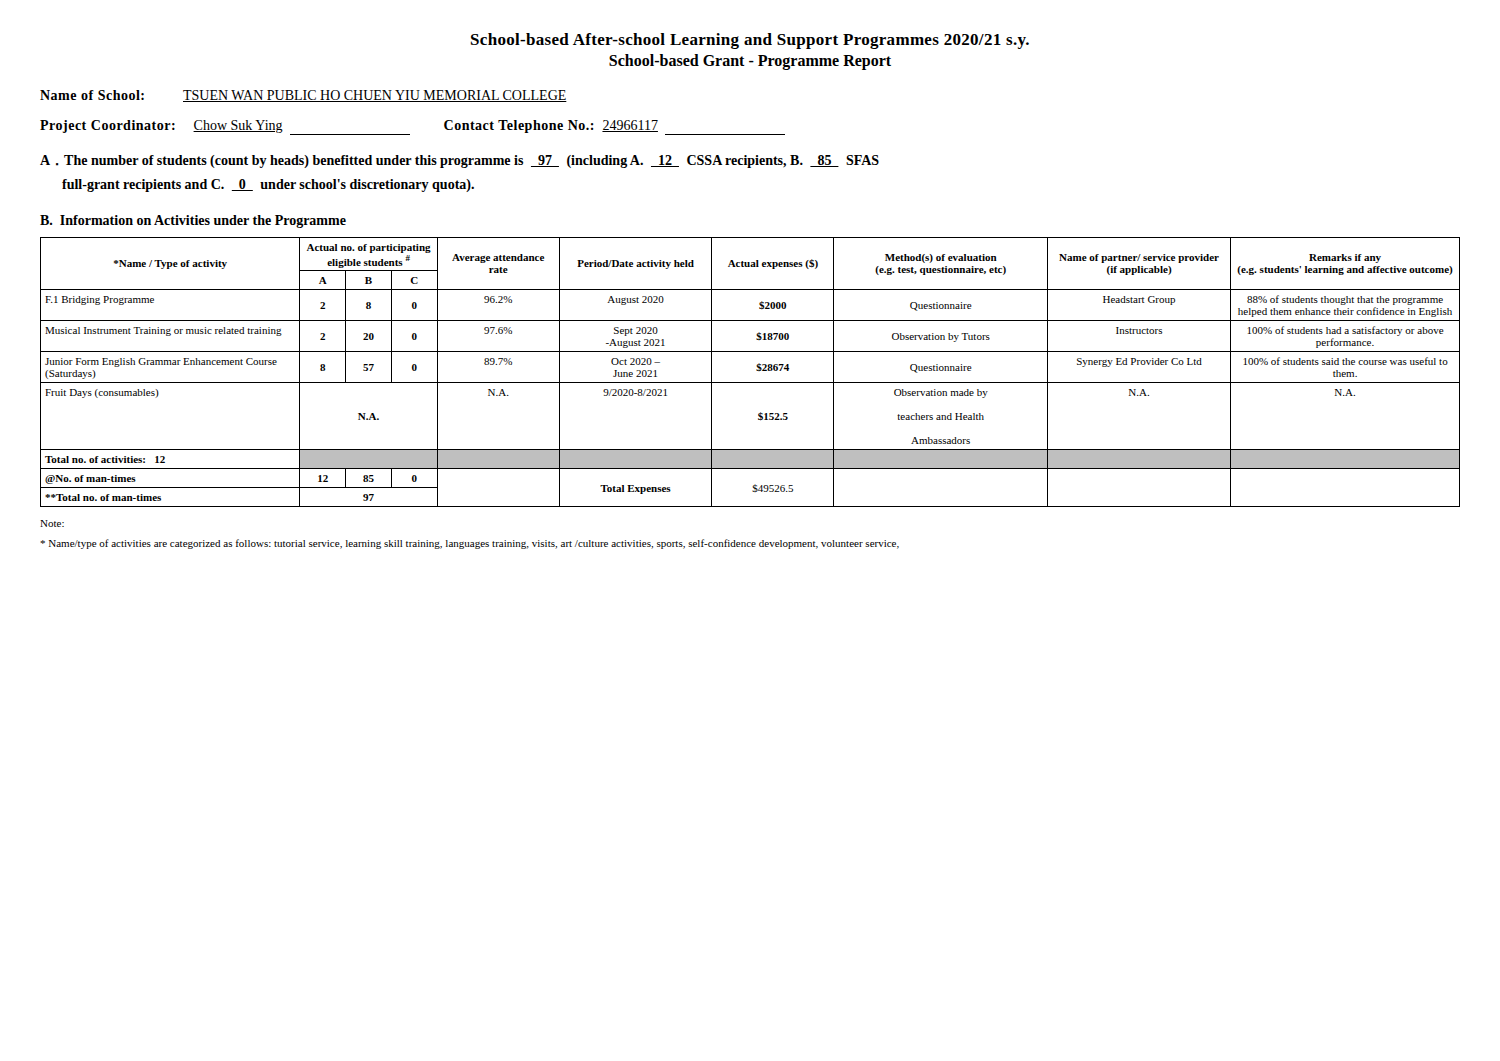School-based After-school Learning and Support Programmes 2020/21 s.y.
School-based Grant - Programme Report
Name of School: TSUEN WAN PUBLIC HO CHUEN YIU MEMORIAL COLLEGE
Project Coordinator: Chow Suk Ying Contact Telephone No.: 24966117
A．The number of students (count by heads) benefitted under this programme is 97 (including A. 12 CSSA recipients, B. 85 SFAS
full-grant recipients and C. 0 under school's discretionary quota).
B. Information on Activities under the Programme
| *Name / Type of activity | Actual no. of participating eligible students # | Average attendance rate | Period/Date activity held | Actual expenses ($) | Method(s) of evaluation (e.g. test, questionnaire, etc) | Name of partner/ service provider (if applicable) | Remarks if any (e.g. students' learning and affective outcome) |
| --- | --- | --- | --- | --- | --- | --- | --- |
| A | B | C |
| F.1 Bridging Programme | 2 | 8 | 0 | 96.2% | August 2020 | $2000 | Questionnaire | Headstart Group | 88% of students thought that the programme helped them enhance their confidence in English |
| Musical Instrument Training or music related training | 2 | 20 | 0 | 97.6% | Sept 2020 -August 2021 | $18700 | Observation by Tutors | Instructors | 100% of students had a satisfactory or above performance. |
| Junior Form English Grammar Enhancement Course (Saturdays) | 8 | 57 | 0 | 89.7% | Oct 2020 – June 2021 | $28674 | Questionnaire | Synergy Ed Provider Co Ltd | 100% of students said the course was useful to them. |
| Fruit Days (consumables) | N.A. | N.A. | 9/2020-8/2021 | $152.5 | Observation made by teachers and Health Ambassadors | N.A. | N.A. |
| Total no. of activities: 12 | | | | | | | |
| @No. of man-times | 12 | 85 | 0 | | Total Expenses | $49526.5 | | | |
| **Total no. of man-times | 97 |
Note:
* Name/type of activities are categorized as follows: tutorial service, learning skill training, languages training, visits, art /culture activities, sports, self-confidence development, volunteer service,